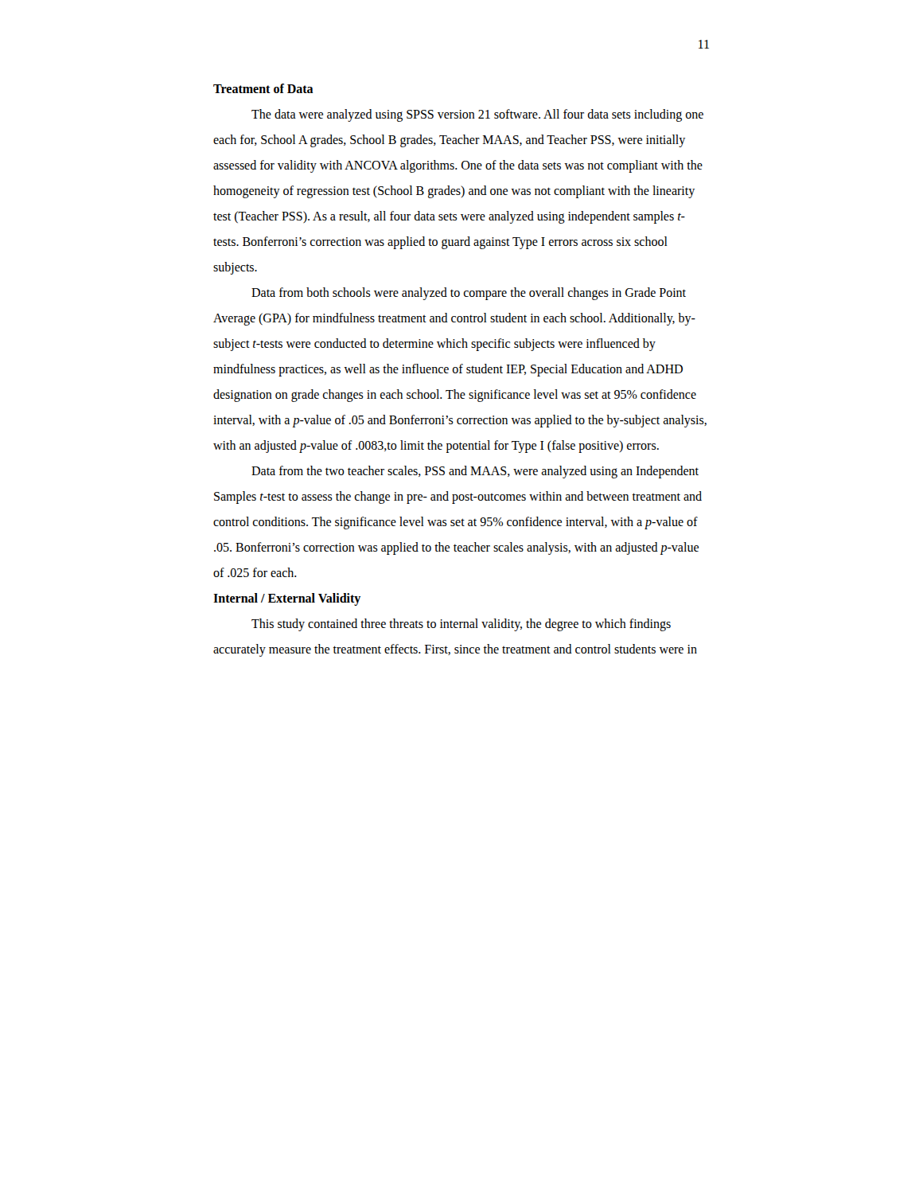11
Treatment of Data
The data were analyzed using SPSS version 21 software. All four data sets including one each for, School A grades, School B grades, Teacher MAAS, and Teacher PSS, were initially assessed for validity with ANCOVA algorithms. One of the data sets was not compliant with the homogeneity of regression test (School B grades) and one was not compliant with the linearity test (Teacher PSS). As a result, all four data sets were analyzed using independent samples t-tests. Bonferroni’s correction was applied to guard against Type I errors across six school subjects.
Data from both schools were analyzed to compare the overall changes in Grade Point Average (GPA) for mindfulness treatment and control student in each school. Additionally, by-subject t-tests were conducted to determine which specific subjects were influenced by mindfulness practices, as well as the influence of student IEP, Special Education and ADHD designation on grade changes in each school. The significance level was set at 95% confidence interval, with a p-value of .05 and Bonferroni’s correction was applied to the by-subject analysis, with an adjusted p-value of .0083,to limit the potential for Type I (false positive) errors.
Data from the two teacher scales, PSS and MAAS, were analyzed using an Independent Samples t-test to assess the change in pre- and post-outcomes within and between treatment and control conditions. The significance level was set at 95% confidence interval, with a p-value of .05. Bonferroni’s correction was applied to the teacher scales analysis, with an adjusted p-value of .025 for each.
Internal / External Validity
This study contained three threats to internal validity, the degree to which findings accurately measure the treatment effects. First, since the treatment and control students were in